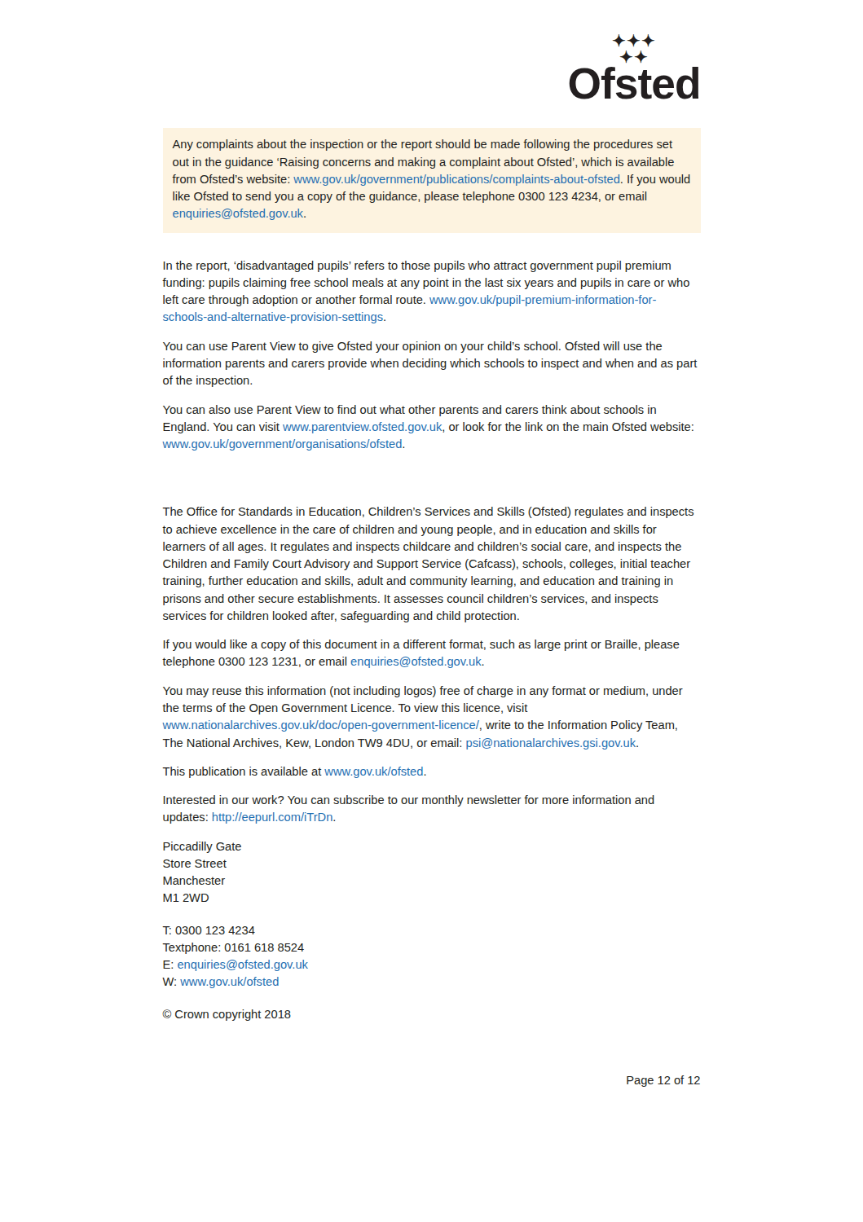✦✦✦
✦✦
Ofsted
Any complaints about the inspection or the report should be made following the procedures set out in the guidance ‘Raising concerns and making a complaint about Ofsted’, which is available from Ofsted’s website: www.gov.uk/government/publications/complaints-about-ofsted. If you would like Ofsted to send you a copy of the guidance, please telephone 0300 123 4234, or email enquiries@ofsted.gov.uk.
In the report, ‘disadvantaged pupils’ refers to those pupils who attract government pupil premium funding: pupils claiming free school meals at any point in the last six years and pupils in care or who left care through adoption or another formal route. www.gov.uk/pupil-premium-information-for-schools-and-alternative-provision-settings.
You can use Parent View to give Ofsted your opinion on your child’s school. Ofsted will use the information parents and carers provide when deciding which schools to inspect and when and as part of the inspection.
You can also use Parent View to find out what other parents and carers think about schools in England. You can visit www.parentview.ofsted.gov.uk, or look for the link on the main Ofsted website: www.gov.uk/government/organisations/ofsted.
The Office for Standards in Education, Children’s Services and Skills (Ofsted) regulates and inspects to achieve excellence in the care of children and young people, and in education and skills for learners of all ages. It regulates and inspects childcare and children’s social care, and inspects the Children and Family Court Advisory and Support Service (Cafcass), schools, colleges, initial teacher training, further education and skills, adult and community learning, and education and training in prisons and other secure establishments. It assesses council children’s services, and inspects services for children looked after, safeguarding and child protection.
If you would like a copy of this document in a different format, such as large print or Braille, please telephone 0300 123 1231, or email enquiries@ofsted.gov.uk.
You may reuse this information (not including logos) free of charge in any format or medium, under the terms of the Open Government Licence. To view this licence, visit www.nationalarchives.gov.uk/doc/open-government-licence/, write to the Information Policy Team, The National Archives, Kew, London TW9 4DU, or email: psi@nationalarchives.gsi.gov.uk.
This publication is available at www.gov.uk/ofsted.
Interested in our work? You can subscribe to our monthly newsletter for more information and updates: http://eepurl.com/iTrDn.
Piccadilly Gate
Store Street
Manchester
M1 2WD
T: 0300 123 4234
Textphone: 0161 618 8524
E: enquiries@ofsted.gov.uk
W: www.gov.uk/ofsted
© Crown copyright 2018
Page 12 of 12